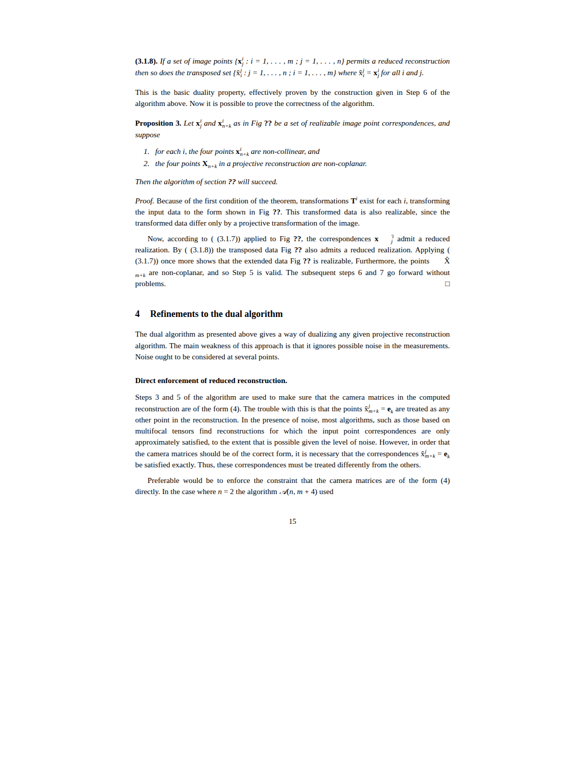(3.1.8). If a set of image points {xij : i = 1, . . . , m ; j = 1, . . . , n} permits a reduced reconstruction then so does the transposed set {x̂ji : j = 1, . . . , n ; i = 1, . . . , m} where x̂ji = xij for all i and j.
This is the basic duality property, effectively proven by the construction given in Step 6 of the algorithm above. Now it is possible to prove the correctness of the algorithm.
Proposition 3. Let xij and xin+k as in Fig ?? be a set of realizable image point correspondences, and suppose
for each i, the four points xin+k are non-collinear, and
the four points Xn+k in a projective reconstruction are non-coplanar.
Then the algorithm of section ?? will succeed.
Proof. Because of the first condition of the theorem, transformations Ti exist for each i, transforming the input data to the form shown in Fig ??. This transformed data is also realizable, since the transformed data differ only by a projective transformation of the image.
Now, according to ( (3.1.7)) applied to Fig ??, the correspondences x′ij admit a reduced realization. By ( (3.1.8)) the transposed data Fig ?? also admits a reduced realization. Applying ( (3.1.7)) once more shows that the extended data Fig ?? is realizable, Furthermore, the points X̂m+k are non-coplanar, and so Step 5 is valid. The subsequent steps 6 and 7 go forward without problems.□
4 Refinements to the dual algorithm
The dual algorithm as presented above gives a way of dualizing any given projective reconstruction algorithm. The main weakness of this approach is that it ignores possible noise in the measurements. Noise ought to be considered at several points.
Direct enforcement of reduced reconstruction.
Steps 3 and 5 of the algorithm are used to make sure that the camera matrices in the computed reconstruction are of the form (4). The trouble with this is that the points x̂jm+k = ek are treated as any other point in the reconstruction. In the presence of noise, most algorithms, such as those based on multifocal tensors find reconstructions for which the input point correspondences are only approximately satisfied, to the extent that is possible given the level of noise. However, in order that the camera matrices should be of the correct form, it is necessary that the correspondences x̂jm+k = ek be satisfied exactly. Thus, these correspondences must be treated differently from the others.
Preferable would be to enforce the constraint that the camera matrices are of the form (4) directly. In the case where n = 2 the algorithm 𝒜(n, m + 4) used
15